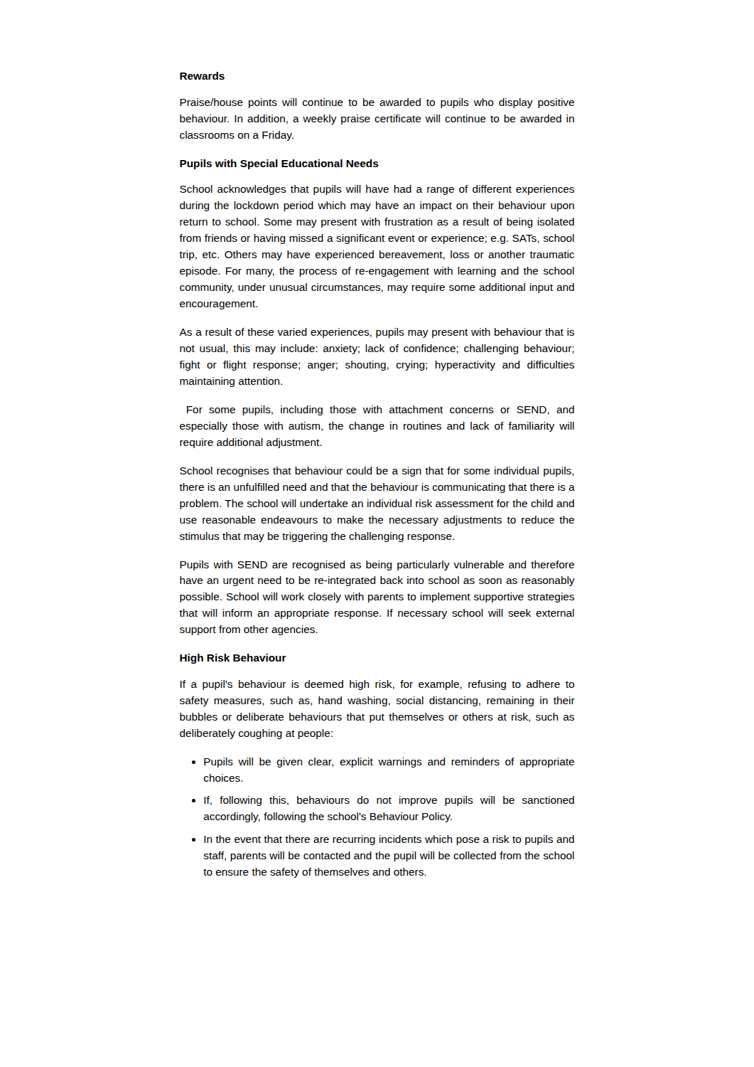Rewards
Praise/house points will continue to be awarded to pupils who display positive behaviour. In addition, a weekly praise certificate will continue to be awarded in classrooms on a Friday.
Pupils with Special Educational Needs
School acknowledges that pupils will have had a range of different experiences during the lockdown period which may have an impact on their behaviour upon return to school. Some may present with frustration as a result of being isolated from friends or having missed a significant event or experience; e.g. SATs, school trip, etc. Others may have experienced bereavement, loss or another traumatic episode. For many, the process of re-engagement with learning and the school community, under unusual circumstances, may require some additional input and encouragement.
As a result of these varied experiences, pupils may present with behaviour that is not usual, this may include: anxiety; lack of confidence; challenging behaviour; fight or flight response; anger; shouting, crying; hyperactivity and difficulties maintaining attention.
For some pupils, including those with attachment concerns or SEND, and especially those with autism, the change in routines and lack of familiarity will require additional adjustment.
School recognises that behaviour could be a sign that for some individual pupils, there is an unfulfilled need and that the behaviour is communicating that there is a problem. The school will undertake an individual risk assessment for the child and use reasonable endeavours to make the necessary adjustments to reduce the stimulus that may be triggering the challenging response.
Pupils with SEND are recognised as being particularly vulnerable and therefore have an urgent need to be re-integrated back into school as soon as reasonably possible. School will work closely with parents to implement supportive strategies that will inform an appropriate response. If necessary school will seek external support from other agencies.
High Risk Behaviour
If a pupil's behaviour is deemed high risk, for example, refusing to adhere to safety measures, such as, hand washing, social distancing, remaining in their bubbles or deliberate behaviours that put themselves or others at risk, such as deliberately coughing at people:
Pupils will be given clear, explicit warnings and reminders of appropriate choices.
If, following this, behaviours do not improve pupils will be sanctioned accordingly, following the school's Behaviour Policy.
In the event that there are recurring incidents which pose a risk to pupils and staff, parents will be contacted and the pupil will be collected from the school to ensure the safety of themselves and others.